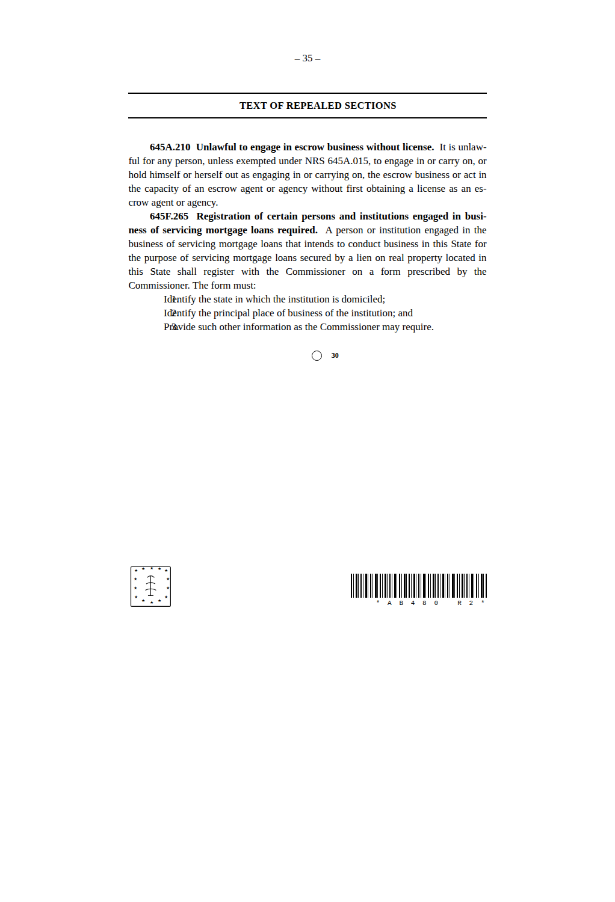– 35 –
TEXT OF REPEALED SECTIONS
645A.210 Unlawful to engage in escrow business without license. It is unlawful for any person, unless exempted under NRS 645A.015, to engage in or carry on, or hold himself or herself out as engaging in or carrying on, the escrow business or act in the capacity of an escrow agent or agency without first obtaining a license as an escrow agent or agency.
645F.265 Registration of certain persons and institutions engaged in business of servicing mortgage loans required. A person or institution engaged in the business of servicing mortgage loans that intends to conduct business in this State for the purpose of servicing mortgage loans secured by a lien on real property located in this State shall register with the Commissioner on a form prescribed by the Commissioner. The form must:
1. Identify the state in which the institution is domiciled;
2. Identify the principal place of business of the institution; and
3. Provide such other information as the Commissioner may require.
30
★ ★ ★ ★ ★ ★ ★ ★ ★ ★ ★ ★ ★ ★
* A B 4 8 0 R 2 *